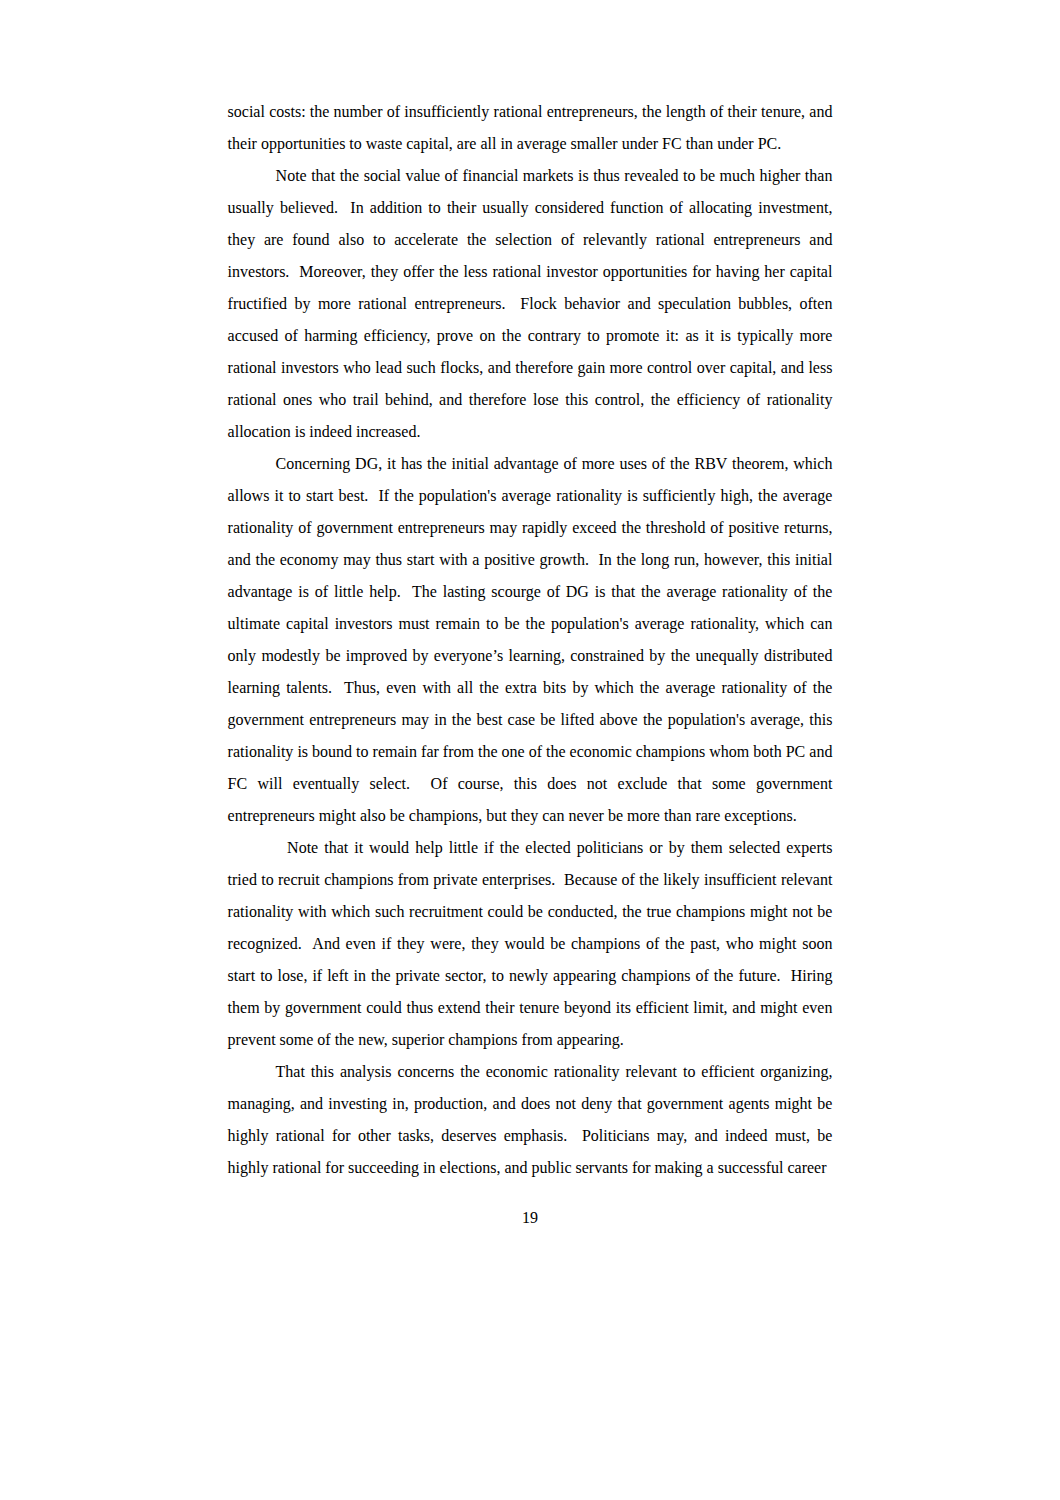social costs: the number of insufficiently rational entrepreneurs, the length of their tenure, and their opportunities to waste capital, are all in average smaller under FC than under PC.
Note that the social value of financial markets is thus revealed to be much higher than usually believed. In addition to their usually considered function of allocating investment, they are found also to accelerate the selection of relevantly rational entrepreneurs and investors. Moreover, they offer the less rational investor opportunities for having her capital fructified by more rational entrepreneurs. Flock behavior and speculation bubbles, often accused of harming efficiency, prove on the contrary to promote it: as it is typically more rational investors who lead such flocks, and therefore gain more control over capital, and less rational ones who trail behind, and therefore lose this control, the efficiency of rationality allocation is indeed increased.
Concerning DG, it has the initial advantage of more uses of the RBV theorem, which allows it to start best. If the population's average rationality is sufficiently high, the average rationality of government entrepreneurs may rapidly exceed the threshold of positive returns, and the economy may thus start with a positive growth. In the long run, however, this initial advantage is of little help. The lasting scourge of DG is that the average rationality of the ultimate capital investors must remain to be the population's average rationality, which can only modestly be improved by everyone’s learning, constrained by the unequally distributed learning talents. Thus, even with all the extra bits by which the average rationality of the government entrepreneurs may in the best case be lifted above the population's average, this rationality is bound to remain far from the one of the economic champions whom both PC and FC will eventually select. Of course, this does not exclude that some government entrepreneurs might also be champions, but they can never be more than rare exceptions.
Note that it would help little if the elected politicians or by them selected experts tried to recruit champions from private enterprises. Because of the likely insufficient relevant rationality with which such recruitment could be conducted, the true champions might not be recognized. And even if they were, they would be champions of the past, who might soon start to lose, if left in the private sector, to newly appearing champions of the future. Hiring them by government could thus extend their tenure beyond its efficient limit, and might even prevent some of the new, superior champions from appearing.
That this analysis concerns the economic rationality relevant to efficient organizing, managing, and investing in, production, and does not deny that government agents might be highly rational for other tasks, deserves emphasis. Politicians may, and indeed must, be highly rational for succeeding in elections, and public servants for making a successful career
19